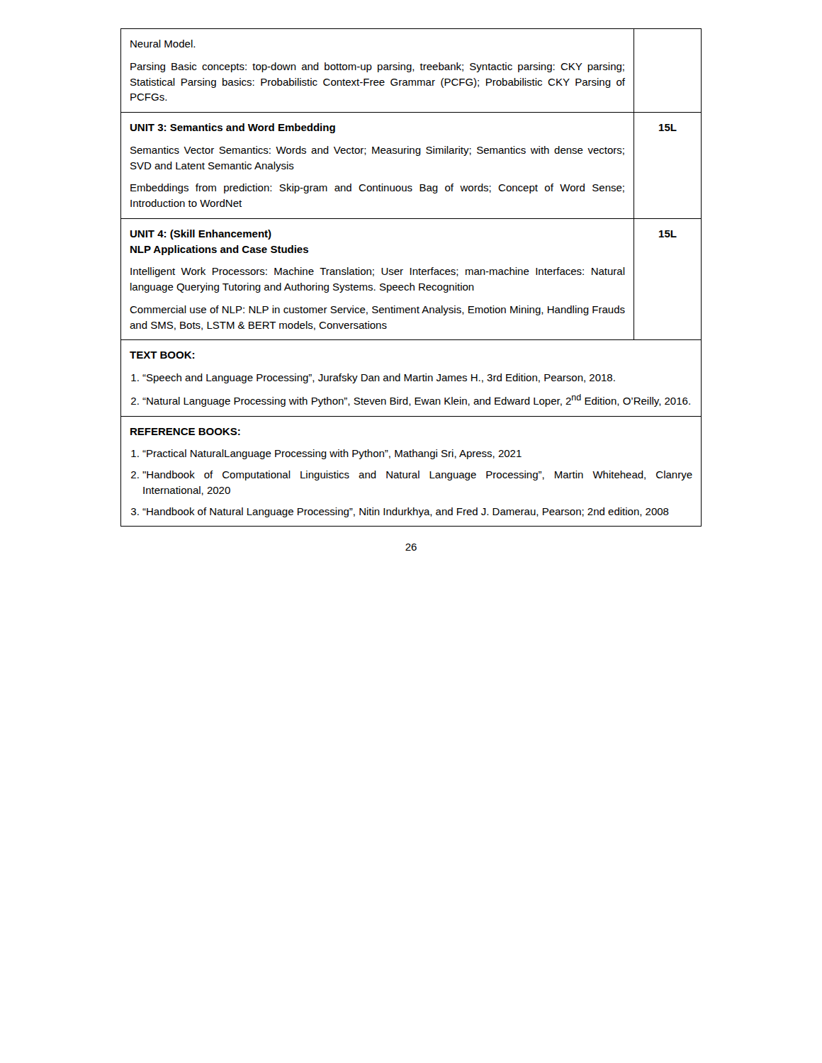| Neural Model. Parsing Basic concepts: top-down and bottom-up parsing, treebank; Syntactic parsing: CKY parsing; Statistical Parsing basics: Probabilistic Context-Free Grammar (PCFG); Probabilistic CKY Parsing of PCFGs. | |
| UNIT 3: Semantics and Word Embedding Semantics Vector Semantics: Words and Vector; Measuring Similarity; Semantics with dense vectors; SVD and Latent Semantic Analysis Embeddings from prediction: Skip-gram and Continuous Bag of words; Concept of Word Sense; Introduction to WordNet | 15L |
| UNIT 4: (Skill Enhancement) NLP Applications and Case Studies Intelligent Work Processors: Machine Translation; User Interfaces; man-machine Interfaces: Natural language Querying Tutoring and Authoring Systems. Speech Recognition Commercial use of NLP: NLP in customer Service, Sentiment Analysis, Emotion Mining, Handling Frauds and SMS, Bots, LSTM & BERT models, Conversations | 15L |
| TEXT BOOK: “Speech and Language Processing”, Jurafsky Dan and Martin James H., 3rd Edition, Pearson, 2018. “Natural Language Processing with Python”, Steven Bird, Ewan Klein, and Edward Loper, 2 nd Edition, O’Reilly, 2016. |
| REFERENCE BOOKS: “Practical NaturalLanguage Processing with Python”, Mathangi Sri, Apress, 2021 "Handbook of Computational Linguistics and Natural Language Processing”, Martin Whitehead, Clanrye International, 2020 “Handbook of Natural Language Processing”, Nitin Indurkhya, and Fred J. Damerau, Pearson; 2nd edition, 2008 |
26